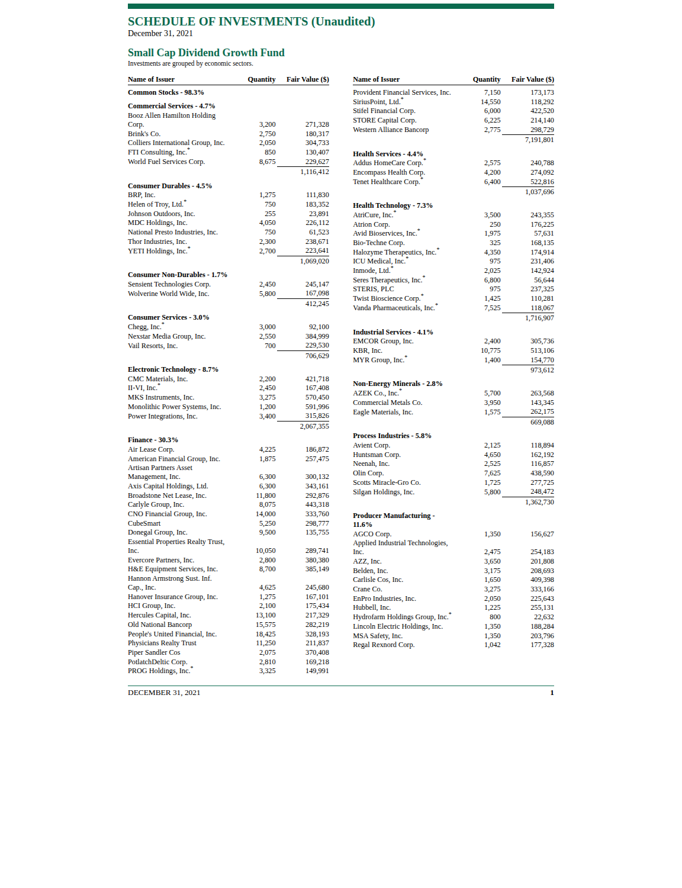SCHEDULE OF INVESTMENTS (Unaudited)
December 31, 2021
Small Cap Dividend Growth Fund
Investments are grouped by economic sectors.
| Name of Issuer | Quantity | Fair Value ($) |
| --- | --- | --- |
| Common Stocks - 98.3% | | |
| Commercial Services - 4.7% | | |
| Booz Allen Hamilton Holding Corp. | 3,200 | 271,328 |
| Brink's Co. | 2,750 | 180,317 |
| Colliers International Group, Inc. | 2,050 | 304,733 |
| FTI Consulting, Inc. * | 850 | 130,407 |
| World Fuel Services Corp. | 8,675 | 229,627 |
| | | 1,116,412 |
| Consumer Durables - 4.5% | | |
| BRP, Inc. | 1,275 | 111,830 |
| Helen of Troy, Ltd. * | 750 | 183,352 |
| Johnson Outdoors, Inc. | 255 | 23,891 |
| MDC Holdings, Inc. | 4,050 | 226,112 |
| National Presto Industries, Inc. | 750 | 61,523 |
| Thor Industries, Inc. | 2,300 | 238,671 |
| YETI Holdings, Inc. * | 2,700 | 223,641 |
| | | 1,069,020 |
| Consumer Non-Durables - 1.7% | | |
| Sensient Technologies Corp. | 2,450 | 245,147 |
| Wolverine World Wide, Inc. | 5,800 | 167,098 |
| | | 412,245 |
| Consumer Services - 3.0% | | |
| Chegg, Inc. * | 3,000 | 92,100 |
| Nexstar Media Group, Inc. | 2,550 | 384,999 |
| Vail Resorts, Inc. | 700 | 229,530 |
| | | 706,629 |
| Electronic Technology - 8.7% | | |
| CMC Materials, Inc. | 2,200 | 421,718 |
| II-VI, Inc. * | 2,450 | 167,408 |
| MKS Instruments, Inc. | 3,275 | 570,450 |
| Monolithic Power Systems, Inc. | 1,200 | 591,996 |
| Power Integrations, Inc. | 3,400 | 315,826 |
| | | 2,067,355 |
| Finance - 30.3% | | |
| Air Lease Corp. | 4,225 | 186,872 |
| American Financial Group, Inc. | 1,875 | 257,475 |
| Artisan Partners Asset Management, Inc. | 6,300 | 300,132 |
| Axis Capital Holdings, Ltd. | 6,300 | 343,161 |
| Broadstone Net Lease, Inc. | 11,800 | 292,876 |
| Carlyle Group, Inc. | 8,075 | 443,318 |
| CNO Financial Group, Inc. | 14,000 | 333,760 |
| CubeSmart | 5,250 | 298,777 |
| Donegal Group, Inc. | 9,500 | 135,755 |
| Essential Properties Realty Trust, Inc. | 10,050 | 289,741 |
| Evercore Partners, Inc. | 2,800 | 380,380 |
| H&E Equipment Services, Inc. | 8,700 | 385,149 |
| Hannon Armstrong Sust. Inf. Cap., Inc. | 4,625 | 245,680 |
| Hanover Insurance Group, Inc. | 1,275 | 167,101 |
| HCI Group, Inc. | 2,100 | 175,434 |
| Hercules Capital, Inc. | 13,100 | 217,329 |
| Old National Bancorp | 15,575 | 282,219 |
| People's United Financial, Inc. | 18,425 | 328,193 |
| Physicians Realty Trust | 11,250 | 211,837 |
| Piper Sandler Cos | 2,075 | 370,408 |
| PotlatchDeltic Corp. | 2,810 | 169,218 |
| PROG Holdings, Inc. * | 3,325 | 149,991 |
| Name of Issuer | Quantity | Fair Value ($) |
| --- | --- | --- |
| Provident Financial Services, Inc. | 7,150 | 173,173 |
| SiriusPoint, Ltd. * | 14,550 | 118,292 |
| Stifel Financial Corp. | 6,000 | 422,520 |
| STORE Capital Corp. | 6,225 | 214,140 |
| Western Alliance Bancorp | 2,775 | 298,729 |
| | | 7,191,801 |
| Health Services - 4.4% | | |
| Addus HomeCare Corp. * | 2,575 | 240,788 |
| Encompass Health Corp. | 4,200 | 274,092 |
| Tenet Healthcare Corp. * | 6,400 | 522,816 |
| | | 1,037,696 |
| Health Technology - 7.3% | | |
| AtriCure, Inc. * | 3,500 | 243,355 |
| Atrion Corp. | 250 | 176,225 |
| Avid Bioservices, Inc. * | 1,975 | 57,631 |
| Bio-Techne Corp. | 325 | 168,135 |
| Halozyme Therapeutics, Inc. * | 4,350 | 174,914 |
| ICU Medical, Inc. * | 975 | 231,406 |
| Inmode, Ltd. * | 2,025 | 142,924 |
| Seres Therapeutics, Inc. * | 6,800 | 56,644 |
| STERIS, PLC | 975 | 237,325 |
| Twist Bioscience Corp. * | 1,425 | 110,281 |
| Vanda Pharmaceuticals, Inc. * | 7,525 | 118,067 |
| | | 1,716,907 |
| Industrial Services - 4.1% | | |
| EMCOR Group, Inc. | 2,400 | 305,736 |
| KBR, Inc. | 10,775 | 513,106 |
| MYR Group, Inc. * | 1,400 | 154,770 |
| | | 973,612 |
| Non-Energy Minerals - 2.8% | | |
| AZEK Co., Inc. * | 5,700 | 263,568 |
| Commercial Metals Co. | 3,950 | 143,345 |
| Eagle Materials, Inc. | 1,575 | 262,175 |
| | | 669,088 |
| Process Industries - 5.8% | | |
| Avient Corp. | 2,125 | 118,894 |
| Huntsman Corp. | 4,650 | 162,192 |
| Neenah, Inc. | 2,525 | 116,857 |
| Olin Corp. | 7,625 | 438,590 |
| Scotts Miracle-Gro Co. | 1,725 | 277,725 |
| Silgan Holdings, Inc. | 5,800 | 248,472 |
| | | 1,362,730 |
| Producer Manufacturing - 11.6% | | |
| AGCO Corp. | 1,350 | 156,627 |
| Applied Industrial Technologies, Inc. | 2,475 | 254,183 |
| AZZ, Inc. | 3,650 | 201,808 |
| Belden, Inc. | 3,175 | 208,693 |
| Carlisle Cos, Inc. | 1,650 | 409,398 |
| Crane Co. | 3,275 | 333,166 |
| EnPro Industries, Inc. | 2,050 | 225,643 |
| Hubbell, Inc. | 1,225 | 255,131 |
| Hydrofarm Holdings Group, Inc. * | 800 | 22,632 |
| Lincoln Electric Holdings, Inc. | 1,350 | 188,284 |
| MSA Safety, Inc. | 1,350 | 203,796 |
| Regal Rexnord Corp. | 1,042 | 177,328 |
DECEMBER 31, 2021
1